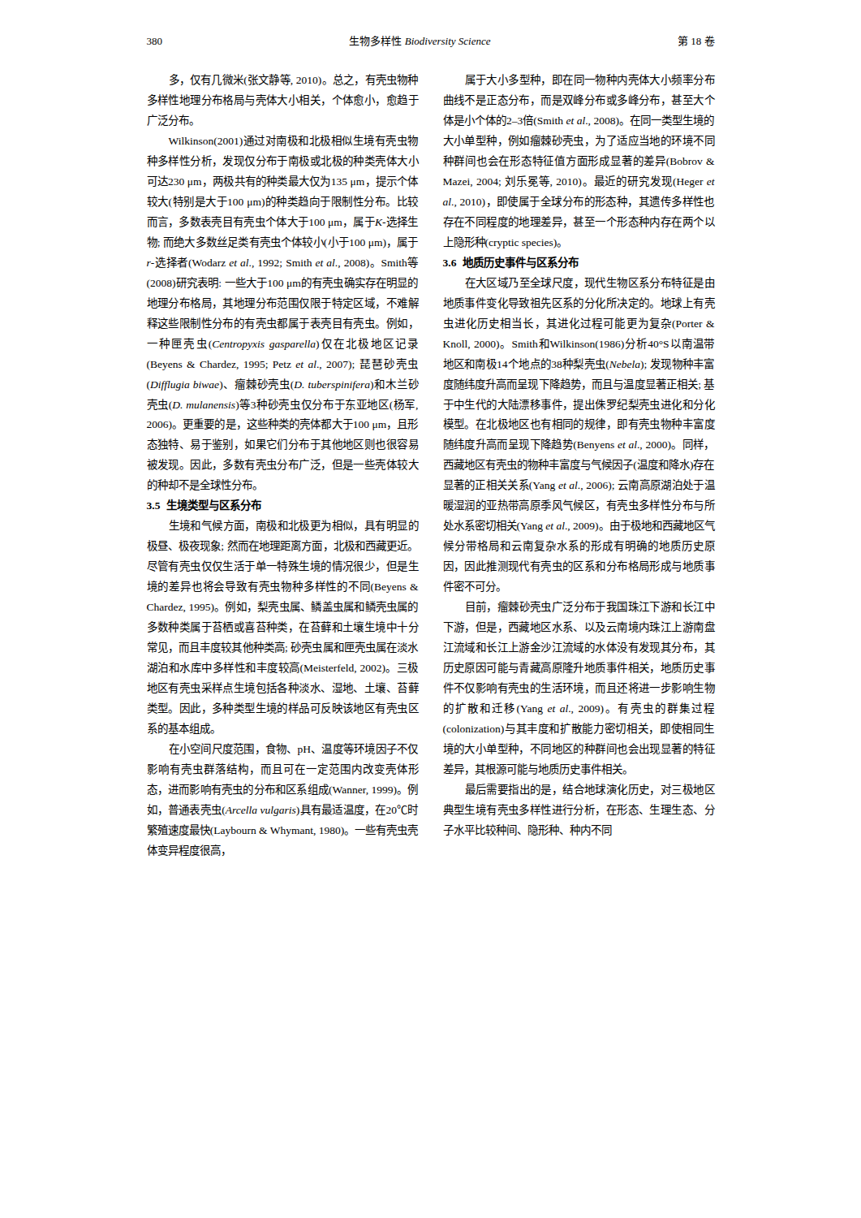380
生物多样性 Biodiversity Science
第 18 卷
多，仅有几微米(张文静等, 2010)。总之，有壳虫物种多样性地理分布格局与壳体大小相关，个体愈小，愈趋于广泛分布。
Wilkinson(2001)通过对南极和北极相似生境有壳虫物种多样性分析，发现仅分布于南极或北极的种类壳体大小可达230 μm，两极共有的种类最大仅为135 μm，提示个体较大(特别是大于100 μm)的种类趋向于限制性分布。比较而言，多数表壳目有壳虫个体大于100 μm，属于K-选择生物; 而绝大多数丝足类有壳虫个体较小(小于100 μm)，属于r-选择者(Wodarz et al., 1992; Smith et al., 2008)。Smith等(2008)研究表明: 一些大于100 μm的有壳虫确实存在明显的地理分布格局，其地理分布范围仅限于特定区域，不难解释这些限制性分布的有壳虫都属于表壳目有壳虫。例如，一种匣壳虫(Centropyxis gasparella)仅在北极地区记录(Beyens & Chardez, 1995; Petz et al., 2007); 琵琶砂壳虫(Difflugia biwae)、瘤棘砂壳虫(D. tuberspinifera)和木兰砂壳虫(D. mulanensis)等3种砂壳虫仅分布于东亚地区(杨军, 2006)。更重要的是，这些种类的壳体都大于100 μm，且形态独特、易于鉴别，如果它们分布于其他地区则也很容易被发现。因此，多数有壳虫分布广泛，但是一些壳体较大的种却不是全球性分布。
3.5生境类型与区系分布
生境和气候方面，南极和北极更为相似，具有明显的极昼、极夜现象; 然而在地理距离方面，北极和西藏更近。尽管有壳虫仅仅生活于单一特殊生境的情况很少，但是生境的差异也将会导致有壳虫物种多样性的不同(Beyens & Chardez, 1995)。例如，梨壳虫属、鳞盖虫属和鳞壳虫属的多数种类属于苔栖或喜苔种类，在苔藓和土壤生境中十分常见，而且丰度较其他种类高; 砂壳虫属和匣壳虫属在淡水湖泊和水库中多样性和丰度较高(Meisterfeld, 2002)。三极地区有壳虫采样点生境包括各种淡水、湿地、土壤、苔藓类型。因此，多种类型生境的样品可反映该地区有壳虫区系的基本组成。
在小空间尺度范围，食物、pH、温度等环境因子不仅影响有壳虫群落结构，而且可在一定范围内改变壳体形态，进而影响有壳虫的分布和区系组成(Wanner, 1999)。例如，普通表壳虫(Arcella vulgaris)具有最适温度，在20℃时繁殖速度最快(Laybourn & Whymant, 1980)。一些有壳虫壳体变异程度很高，
属于大小多型种，即在同一物种内壳体大小频率分布曲线不是正态分布，而是双峰分布或多峰分布，甚至大个体是小个体的2–3倍(Smith et al., 2008)。在同一类型生境的大小单型种，例如瘤棘砂壳虫，为了适应当地的环境不同种群间也会在形态特征值方面形成显著的差异(Bobrov & Mazei, 2004; 刘乐冕等, 2010)。最近的研究发现(Heger et al., 2010)，即使属于全球分布的形态种，其遗传多样性也存在不同程度的地理差异，甚至一个形态种内存在两个以上隐形种(cryptic species)。
3.6地质历史事件与区系分布
在大区域乃至全球尺度，现代生物区系分布特征是由地质事件变化导致祖先区系的分化所决定的。地球上有壳虫进化历史相当长，其进化过程可能更为复杂(Porter & Knoll, 2000)。Smith和Wilkinson(1986)分析40°S以南温带地区和南极14个地点的38种梨壳虫(Nebela); 发现物种丰富度随纬度升高而呈现下降趋势，而且与温度显著正相关; 基于中生代的大陆漂移事件，提出侏罗纪梨壳虫进化和分化模型。在北极地区也有相同的规律，即有壳虫物种丰富度随纬度升高而呈现下降趋势(Benyens et al., 2000)。同样，西藏地区有壳虫的物种丰富度与气候因子(温度和降水)存在显著的正相关关系(Yang et al., 2006); 云南高原湖泊处于温暖湿润的亚热带高原季风气候区，有壳虫多样性分布与所处水系密切相关(Yang et al., 2009)。由于极地和西藏地区气候分带格局和云南复杂水系的形成有明确的地质历史原因，因此推测现代有壳虫的区系和分布格局形成与地质事件密不可分。
目前，瘤棘砂壳虫广泛分布于我国珠江下游和长江中下游，但是，西藏地区水系、以及云南境内珠江上游南盘江流域和长江上游金沙江流域的水体没有发现其分布，其历史原因可能与青藏高原隆升地质事件相关，地质历史事件不仅影响有壳虫的生活环境，而且还将进一步影响生物的扩散和迁移(Yang et al., 2009)。有壳虫的群集过程(colonization)与其丰度和扩散能力密切相关，即使相同生境的大小单型种，不同地区的种群间也会出现显著的特征差异，其根源可能与地质历史事件相关。
最后需要指出的是，结合地球演化历史，对三极地区典型生境有壳虫多样性进行分析，在形态、生理生态、分子水平比较种间、隐形种、种内不同